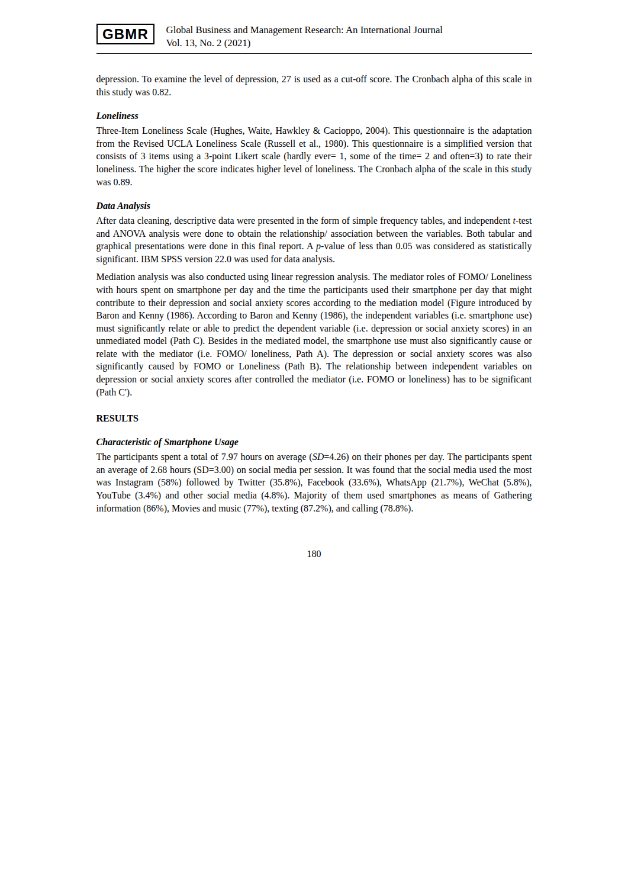GBMR
Global Business and Management Research: An International Journal
Vol. 13, No. 2 (2021)
depression. To examine the level of depression, 27 is used as a cut-off score. The Cronbach alpha of this scale in this study was 0.82.
Loneliness
Three-Item Loneliness Scale (Hughes, Waite, Hawkley & Cacioppo, 2004). This questionnaire is the adaptation from the Revised UCLA Loneliness Scale (Russell et al., 1980). This questionnaire is a simplified version that consists of 3 items using a 3-point Likert scale (hardly ever= 1, some of the time= 2 and often=3) to rate their loneliness. The higher the score indicates higher level of loneliness. The Cronbach alpha of the scale in this study was 0.89.
Data Analysis
After data cleaning, descriptive data were presented in the form of simple frequency tables, and independent t-test and ANOVA analysis were done to obtain the relationship/ association between the variables. Both tabular and graphical presentations were done in this final report. A p-value of less than 0.05 was considered as statistically significant. IBM SPSS version 22.0 was used for data analysis.
Mediation analysis was also conducted using linear regression analysis. The mediator roles of FOMO/ Loneliness with hours spent on smartphone per day and the time the participants used their smartphone per day that might contribute to their depression and social anxiety scores according to the mediation model (Figure introduced by Baron and Kenny (1986). According to Baron and Kenny (1986), the independent variables (i.e. smartphone use) must significantly relate or able to predict the dependent variable (i.e. depression or social anxiety scores) in an unmediated model (Path C). Besides in the mediated model, the smartphone use must also significantly cause or relate with the mediator (i.e. FOMO/ loneliness, Path A). The depression or social anxiety scores was also significantly caused by FOMO or Loneliness (Path B). The relationship between independent variables on depression or social anxiety scores after controlled the mediator (i.e. FOMO or loneliness) has to be significant (Path C').
RESULTS
Characteristic of Smartphone Usage
The participants spent a total of 7.97 hours on average (SD=4.26) on their phones per day. The participants spent an average of 2.68 hours (SD=3.00) on social media per session. It was found that the social media used the most was Instagram (58%) followed by Twitter (35.8%), Facebook (33.6%), WhatsApp (21.7%), WeChat (5.8%), YouTube (3.4%) and other social media (4.8%). Majority of them used smartphones as means of Gathering information (86%), Movies and music (77%), texting (87.2%), and calling (78.8%).
180